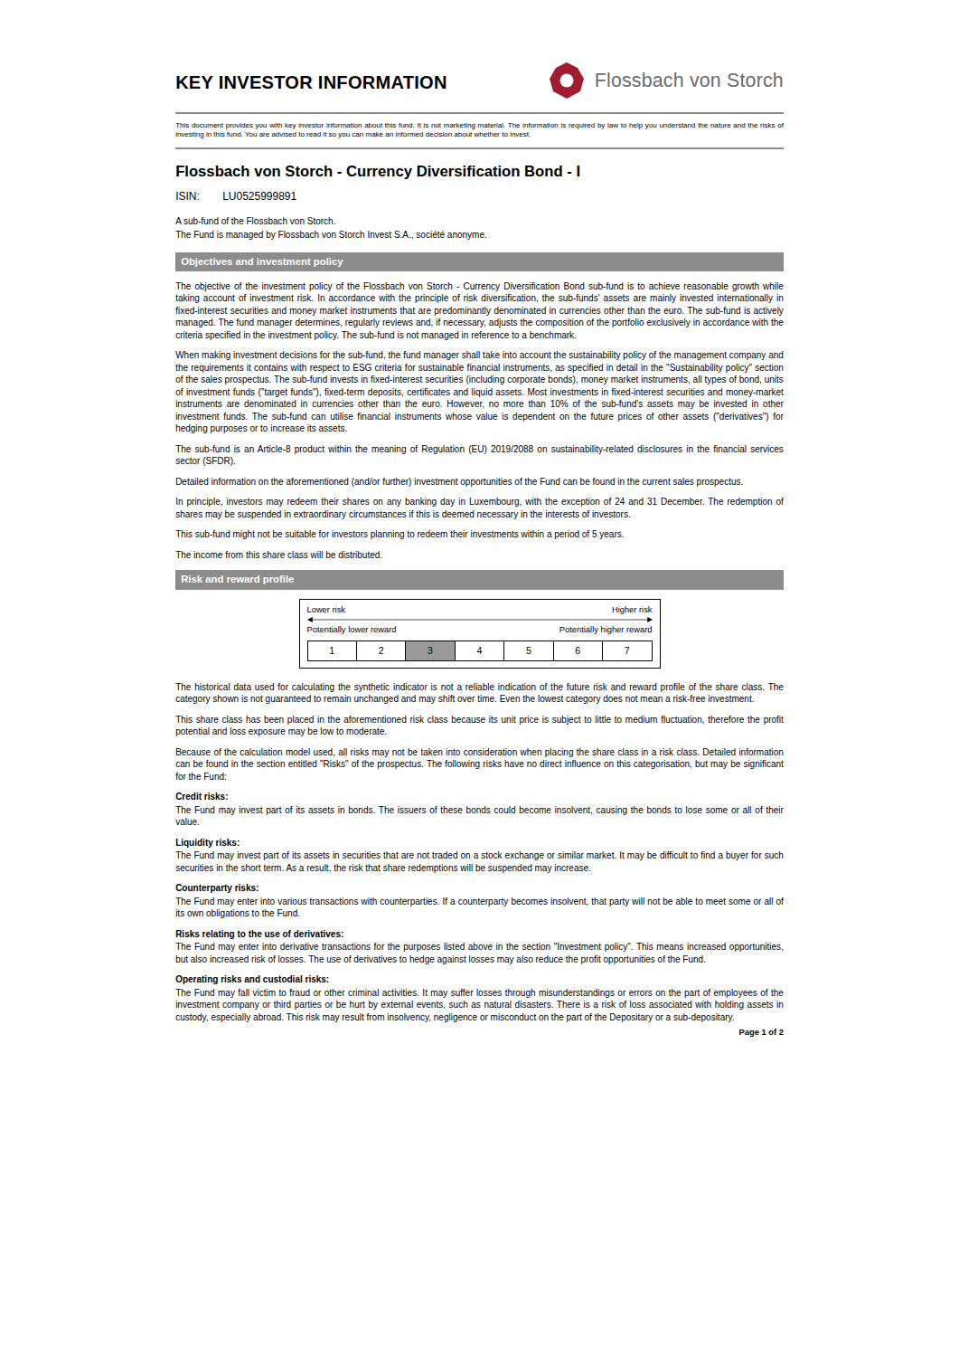KEY INVESTOR INFORMATION
Flossbach von Storch
This document provides you with key investor information about this fund. It is not marketing material. The information is required by law to help you understand the nature and the risks of investing in this fund. You are advised to read it so you can make an informed decision about whether to invest.
Flossbach von Storch - Currency Diversification Bond - I
ISIN: LU0525999891
A sub-fund of the Flossbach von Storch.
The Fund is managed by Flossbach von Storch Invest S.A., société anonyme.
Objectives and investment policy
The objective of the investment policy of the Flossbach von Storch - Currency Diversification Bond sub-fund is to achieve reasonable growth while taking account of investment risk. In accordance with the principle of risk diversification, the sub-funds' assets are mainly invested internationally in fixed-interest securities and money market instruments that are predominantly denominated in currencies other than the euro. The sub-fund is actively managed. The fund manager determines, regularly reviews and, if necessary, adjusts the composition of the portfolio exclusively in accordance with the criteria specified in the investment policy. The sub-fund is not managed in reference to a benchmark.
When making investment decisions for the sub-fund, the fund manager shall take into account the sustainability policy of the management company and the requirements it contains with respect to ESG criteria for sustainable financial instruments, as specified in detail in the "Sustainability policy" section of the sales prospectus. The sub-fund invests in fixed-interest securities (including corporate bonds), money market instruments, all types of bond, units of investment funds ("target funds"), fixed-term deposits, certificates and liquid assets. Most investments in fixed-interest securities and money-market instruments are denominated in currencies other than the euro. However, no more than 10% of the sub-fund's assets may be invested in other investment funds. The sub-fund can utilise financial instruments whose value is dependent on the future prices of other assets ("derivatives") for hedging purposes or to increase its assets.
The sub-fund is an Article-8 product within the meaning of Regulation (EU) 2019/2088 on sustainability-related disclosures in the financial services sector (SFDR).
Detailed information on the aforementioned (and/or further) investment opportunities of the Fund can be found in the current sales prospectus.
In principle, investors may redeem their shares on any banking day in Luxembourg, with the exception of 24 and 31 December. The redemption of shares may be suspended in extraordinary circumstances if this is deemed necessary in the interests of investors.
This sub-fund might not be suitable for investors planning to redeem their investments within a period of 5 years.
The income from this share class will be distributed.
Risk and reward profile
Lower risk Higher risk
Potentially lower reward Potentially higher reward
| 1 | 2 | 3 | 4 | 5 | 6 | 7 |
The historical data used for calculating the synthetic indicator is not a reliable indication of the future risk and reward profile of the share class. The category shown is not guaranteed to remain unchanged and may shift over time. Even the lowest category does not mean a risk-free investment.
This share class has been placed in the aforementioned risk class because its unit price is subject to little to medium fluctuation, therefore the profit potential and loss exposure may be low to moderate.
Because of the calculation model used, all risks may not be taken into consideration when placing the share class in a risk class. Detailed information can be found in the section entitled "Risks" of the prospectus. The following risks have no direct influence on this categorisation, but may be significant for the Fund:
Credit risks:
The Fund may invest part of its assets in bonds. The issuers of these bonds could become insolvent, causing the bonds to lose some or all of their value.
Liquidity risks:
The Fund may invest part of its assets in securities that are not traded on a stock exchange or similar market. It may be difficult to find a buyer for such securities in the short term. As a result, the risk that share redemptions will be suspended may increase.
Counterparty risks:
The Fund may enter into various transactions with counterparties. If a counterparty becomes insolvent, that party will not be able to meet some or all of its own obligations to the Fund.
Risks relating to the use of derivatives:
The Fund may enter into derivative transactions for the purposes listed above in the section "Investment policy". This means increased opportunities, but also increased risk of losses. The use of derivatives to hedge against losses may also reduce the profit opportunities of the Fund.
Operating risks and custodial risks:
The Fund may fall victim to fraud or other criminal activities. It may suffer losses through misunderstandings or errors on the part of employees of the investment company or third parties or be hurt by external events, such as natural disasters. There is a risk of loss associated with holding assets in custody, especially abroad. This risk may result from insolvency, negligence or misconduct on the part of the Depositary or a sub-depositary.
Page 1 of 2